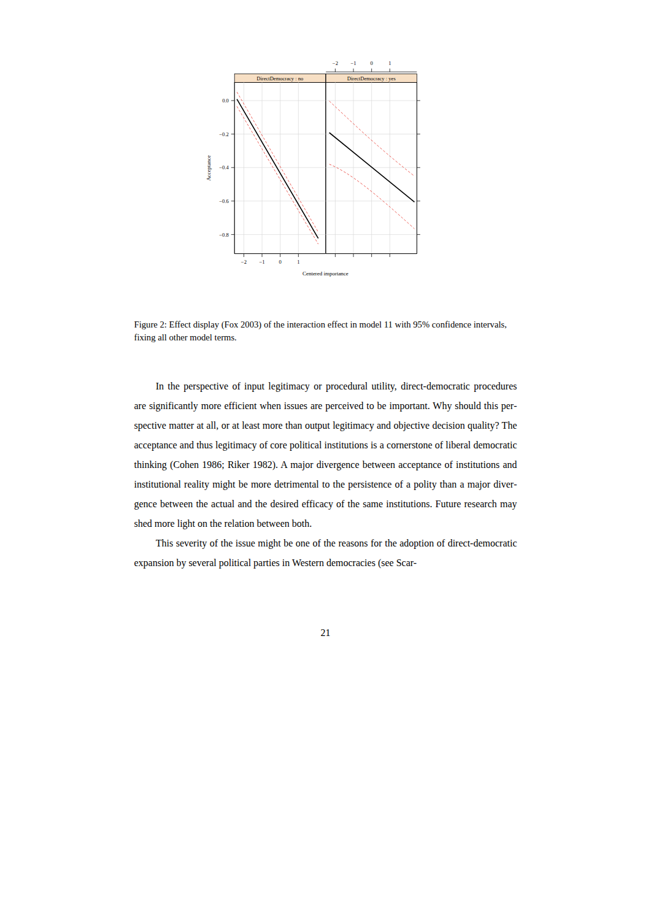Effect display of the interaction effect in model 11 Two side-by-side panels showing Acceptance on the vertical axis against Centered importance on the horizontal axis. Left panel labelled DirectDemocracy: no shows a steeply decreasing line from about 0.02 to about -0.85 with narrow dashed 95 percent confidence bands. Right panel labelled DirectDemocracy: yes shows a less steep decreasing line from about -0.19 to about -0.60 with wider dashed confidence bands. −2 −1 0 1 DirectDemocracy : no DirectDemocracy : yes 0.0 −0.2 −0.4 −0.6 −0.8 Acceptance −2 −1 0 1 Centered importance
Figure 2: Effect display (Fox 2003) of the interaction effect in model 11 with 95% confidence intervals, fixing all other model terms.
In the perspective of input legitimacy or procedural utility, direct-democratic procedures are significantly more efficient when issues are perceived to be important. Why should this perspective matter at all, or at least more than output legitimacy and objective decision quality? The acceptance and thus legitimacy of core political institutions is a cornerstone of liberal democratic thinking (Cohen 1986; Riker 1982). A major divergence between acceptance of institutions and institutional reality might be more detrimental to the persistence of a polity than a major divergence between the actual and the desired efficacy of the same institutions. Future research may shed more light on the relation between both.
This severity of the issue might be one of the reasons for the adoption of direct-democratic expansion by several political parties in Western democracies (see Scar-
21